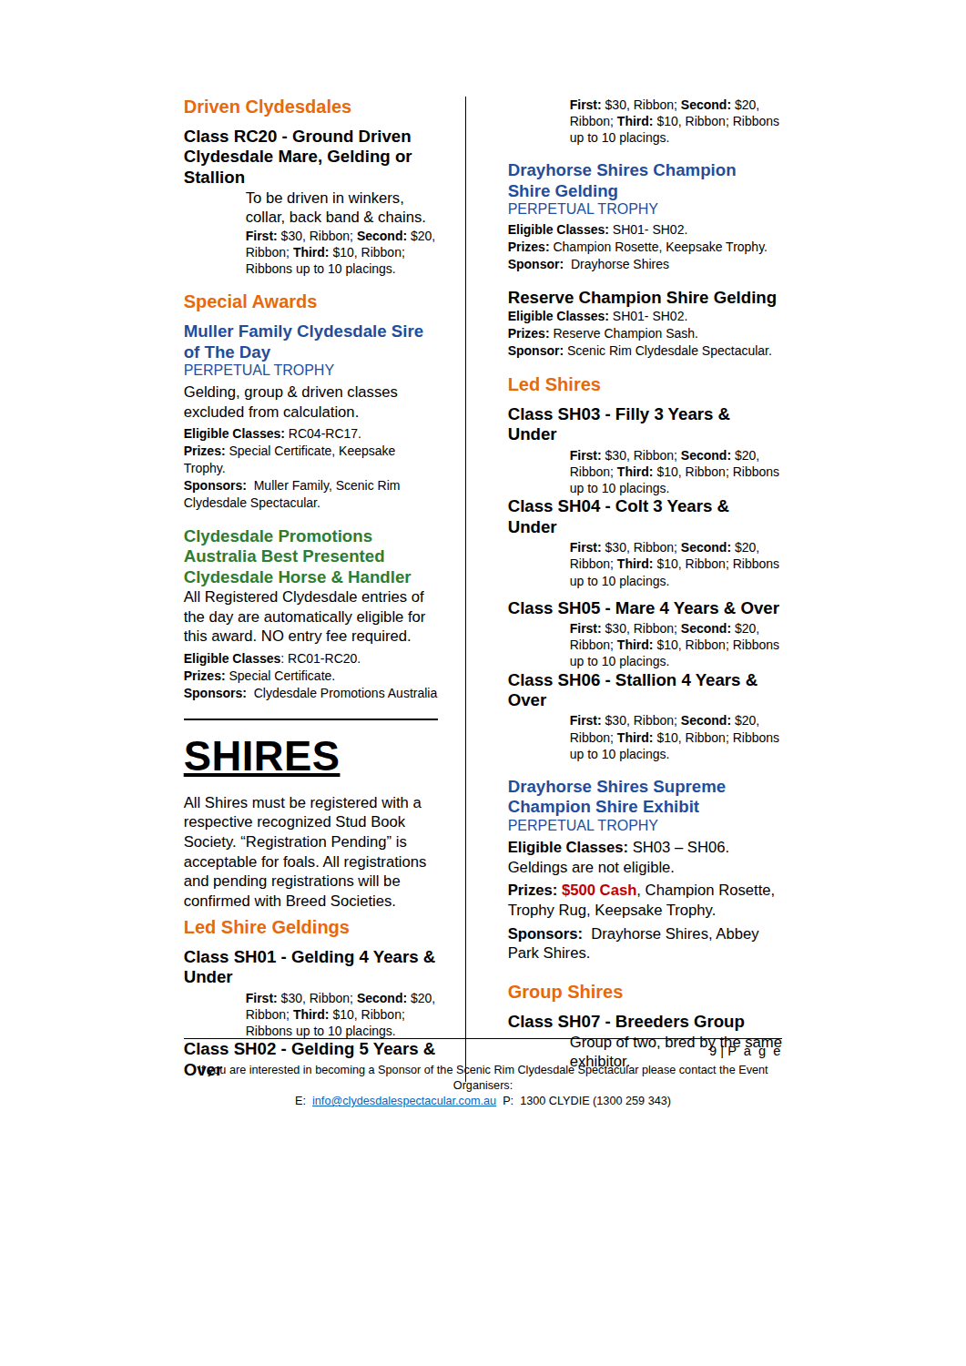Driven Clydesdales
Class RC20 - Ground Driven Clydesdale Mare, Gelding or Stallion
To be driven in winkers, collar, back band & chains.
First: $30, Ribbon; Second: $20, Ribbon; Third: $10, Ribbon; Ribbons up to 10 placings.
Special Awards
Muller Family Clydesdale Sire of The Day
PERPETUAL TROPHY
Gelding, group & driven classes excluded from calculation.
Eligible Classes: RC04-RC17.
Prizes: Special Certificate, Keepsake Trophy.
Sponsors: Muller Family, Scenic Rim Clydesdale Spectacular.
Clydesdale Promotions Australia Best Presented Clydesdale Horse & Handler
All Registered Clydesdale entries of the day are automatically eligible for this award. NO entry fee required.
Eligible Classes: RC01-RC20.
Prizes: Special Certificate.
Sponsors: Clydesdale Promotions Australia
SHIRES
All Shires must be registered with a respective recognized Stud Book Society. “Registration Pending” is acceptable for foals. All registrations and pending registrations will be confirmed with Breed Societies.
Led Shire Geldings
Class SH01 - Gelding 4 Years & Under
First: $30, Ribbon; Second: $20, Ribbon; Third: $10, Ribbon; Ribbons up to 10 placings.
Class SH02 - Gelding 5 Years & Over
First: $30, Ribbon; Second: $20, Ribbon; Third: $10, Ribbon; Ribbons up to 10 placings.
Drayhorse Shires Champion Shire Gelding
PERPETUAL TROPHY
Eligible Classes: SH01- SH02.
Prizes: Champion Rosette, Keepsake Trophy.
Sponsor: Drayhorse Shires
Reserve Champion Shire Gelding
Eligible Classes: SH01- SH02.
Prizes: Reserve Champion Sash.
Sponsor: Scenic Rim Clydesdale Spectacular.
Led Shires
Class SH03 - Filly 3 Years & Under
First: $30, Ribbon; Second: $20, Ribbon; Third: $10, Ribbon; Ribbons up to 10 placings.
Class SH04 - Colt 3 Years & Under
First: $30, Ribbon; Second: $20, Ribbon; Third: $10, Ribbon; Ribbons up to 10 placings.
Class SH05 - Mare 4 Years & Over
First: $30, Ribbon; Second: $20, Ribbon; Third: $10, Ribbon; Ribbons up to 10 placings.
Class SH06 - Stallion 4 Years & Over
First: $30, Ribbon; Second: $20, Ribbon; Third: $10, Ribbon; Ribbons up to 10 placings.
Drayhorse Shires Supreme Champion Shire Exhibit
PERPETUAL TROPHY
Eligible Classes: SH03 – SH06. Geldings are not eligible.
Prizes: $500 Cash, Champion Rosette, Trophy Rug, Keepsake Trophy.
Sponsors: Drayhorse Shires, Abbey Park Shires.
Group Shires
Class SH07 - Breeders Group
Group of two, bred by the same exhibitor.
9 | P a g e
If you are interested in becoming a Sponsor of the Scenic Rim Clydesdale Spectacular please contact the Event Organisers:
E: info@clydesdalespectacular.com.au P: 1300 CLYDIE (1300 259 343)